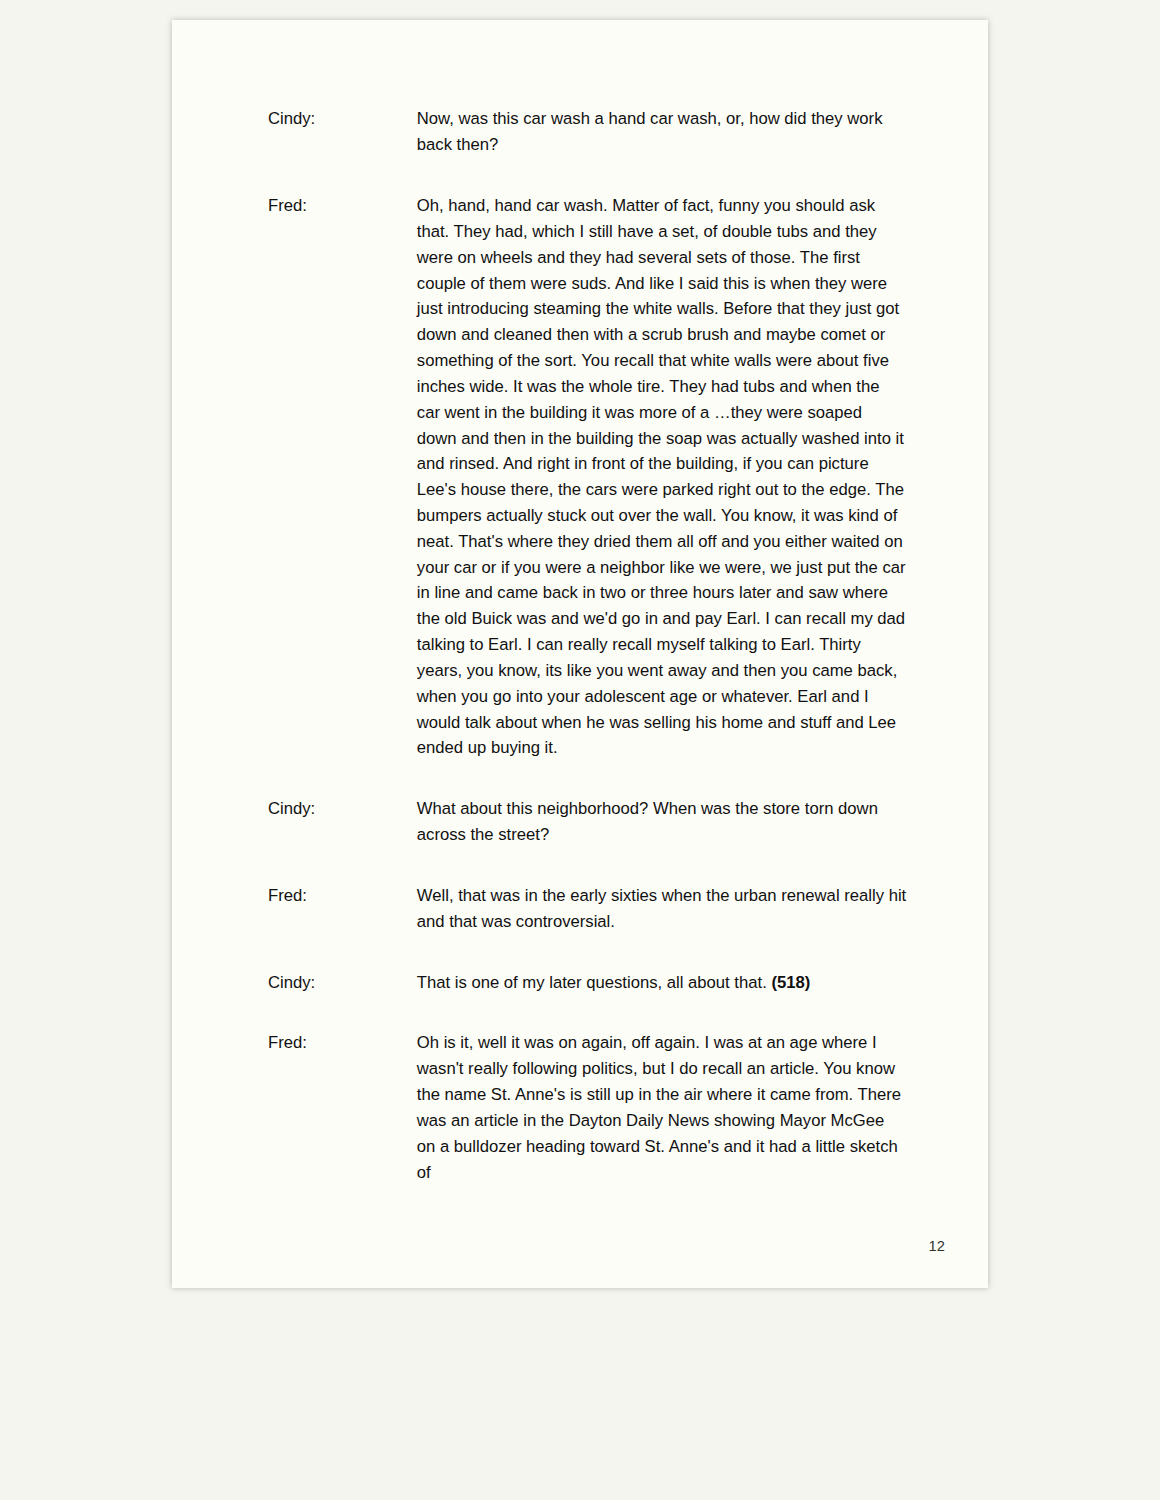Cindy:
Now, was this car wash a hand car wash, or, how did they work back then?
Fred:
Oh, hand, hand car wash. Matter of fact, funny you should ask that. They had, which I still have a set, of double tubs and they were on wheels and they had several sets of those. The first couple of them were suds. And like I said this is when they were just introducing steaming the white walls. Before that they just got down and cleaned then with a scrub brush and maybe comet or something of the sort. You recall that white walls were about five inches wide. It was the whole tire. They had tubs and when the car went in the building it was more of a …they were soaped down and then in the building the soap was actually washed into it and rinsed. And right in front of the building, if you can picture Lee's house there, the cars were parked right out to the edge. The bumpers actually stuck out over the wall. You know, it was kind of neat. That's where they dried them all off and you either waited on your car or if you were a neighbor like we were, we just put the car in line and came back in two or three hours later and saw where the old Buick was and we'd go in and pay Earl. I can recall my dad talking to Earl. I can really recall myself talking to Earl. Thirty years, you know, its like you went away and then you came back, when you go into your adolescent age or whatever. Earl and I would talk about when he was selling his home and stuff and Lee ended up buying it.
Cindy:
What about this neighborhood? When was the store torn down across the street?
Fred:
Well, that was in the early sixties when the urban renewal really hit and that was controversial.
Cindy:
That is one of my later questions, all about that. (518)
Fred:
Oh is it, well it was on again, off again. I was at an age where I wasn't really following politics, but I do recall an article. You know the name St. Anne's is still up in the air where it came from. There was an article in the Dayton Daily News showing Mayor McGee on a bulldozer heading toward St. Anne's and it had a little sketch of
12